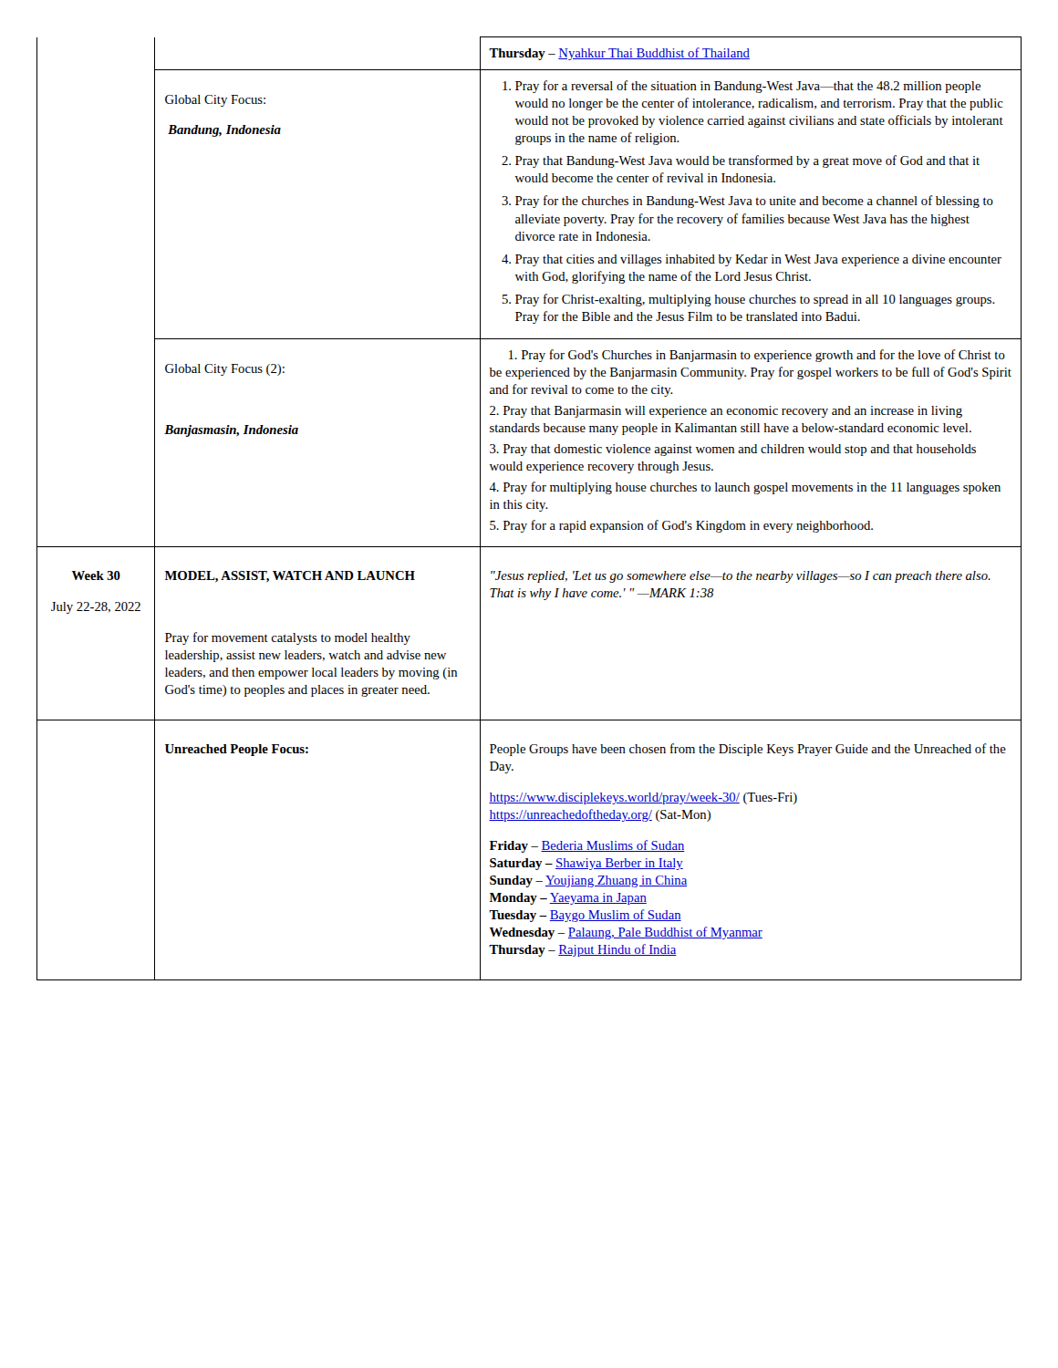| | | Thursday – Nyahkur Thai Buddhist of Thailand |
| | Global City Focus: Bandung, Indonesia | Pray for a reversal of the situation in Bandung-West Java—that the 48.2 million people would no longer be the center of intolerance, radicalism, and terrorism. Pray that the public would not be provoked by violence carried against civilians and state officials by intolerant groups in the name of religion. Pray that Bandung-West Java would be transformed by a great move of God and that it would become the center of revival in Indonesia. Pray for the churches in Bandung-West Java to unite and become a channel of blessing to alleviate poverty. Pray for the recovery of families because West Java has the highest divorce rate in Indonesia. Pray that cities and villages inhabited by Kedar in West Java experience a divine encounter with God, glorifying the name of the Lord Jesus Christ. Pray for Christ-exalting, multiplying house churches to spread in all 10 languages groups. Pray for the Bible and the Jesus Film to be translated into Badui. |
| | Global City Focus (2): Banjasmasin, Indonesia | 1. Pray for God's Churches in Banjarmasin to experience growth and for the love of Christ to be experienced by the Banjarmasin Community. Pray for gospel workers to be full of God's Spirit and for revival to come to the city. 2. Pray that Banjarmasin will experience an economic recovery and an increase in living standards because many people in Kalimantan still have a below-standard economic level. 3. Pray that domestic violence against women and children would stop and that households would experience recovery through Jesus. 4. Pray for multiplying house churches to launch gospel movements in the 11 languages spoken in this city. 5. Pray for a rapid expansion of God's Kingdom in every neighborhood. |
| Week 30 July 22-28, 2022 | MODEL, ASSIST, WATCH AND LAUNCH Pray for movement catalysts to model healthy leadership, assist new leaders, watch and advise new leaders, and then empower local leaders by moving (in God's time) to peoples and places in greater need. | "Jesus replied, 'Let us go somewhere else—to the nearby villages—so I can preach there also. That is why I have come.' " —MARK 1:38 |
| | Unreached People Focus: | People Groups have been chosen from the Disciple Keys Prayer Guide and the Unreached of the Day. https://www.disciplekeys.world/pray/week-30/ (Tues-Fri) https://unreachedoftheday.org/ (Sat-Mon) Friday – Bederia Muslims of Sudan Saturday – Shawiya Berber in Italy Sunday – Youjiang Zhuang in China Monday – Yaeyama in Japan Tuesday – Baygo Muslim of Sudan Wednesday – Palaung, Pale Buddhist of Myanmar Thursday – Rajput Hindu of India |